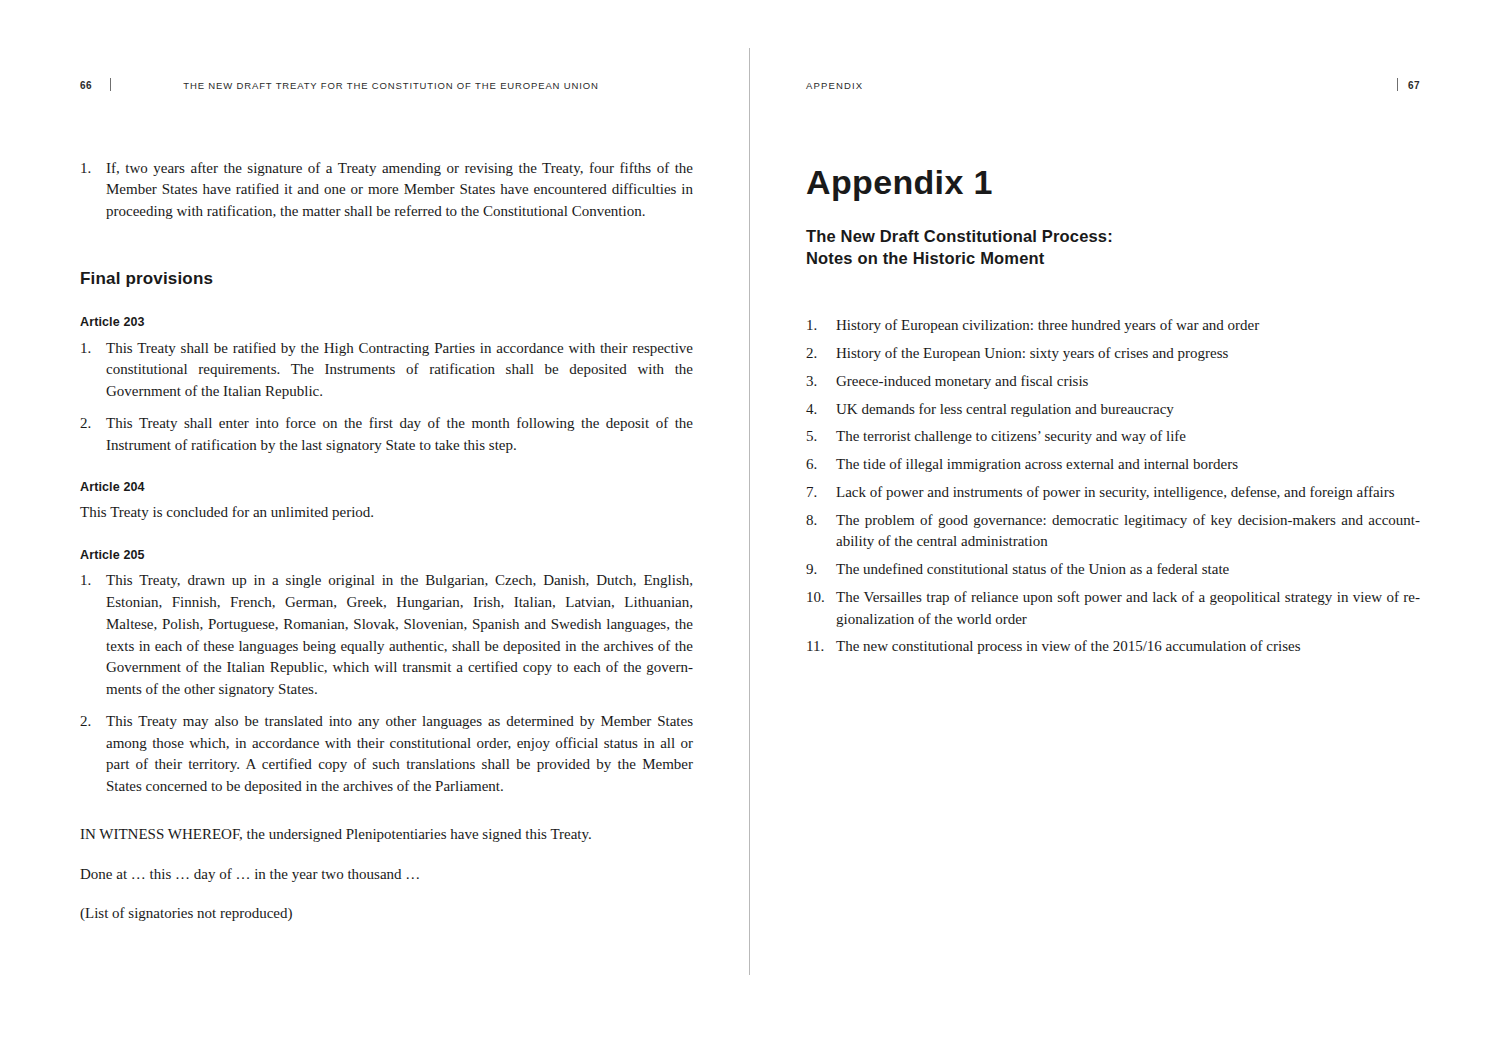66 The New Draft Treaty for the Constitution of the European Union
If, two years after the signature of a Treaty amending or revising the Treaty, four fifths of the Member States have ratified it and one or more Member States have encountered difficulties in proceeding with ratification, the matter shall be referred to the Constitutional Convention.
Final provisions
Article 203
This Treaty shall be ratified by the High Contracting Parties in accordance with their respective constitutional requirements. The Instruments of ratification shall be deposited with the Government of the Italian Republic.
This Treaty shall enter into force on the first day of the month following the deposit of the Instrument of ratification by the last signatory State to take this step.
Article 204
This Treaty is concluded for an unlimited period.
Article 205
This Treaty, drawn up in a single original in the Bulgarian, Czech, Danish, Dutch, English, Estonian, Finnish, French, German, Greek, Hungarian, Irish, Italian, Latvian, Lithuanian, Maltese, Polish, Portuguese, Romanian, Slovak, Slovenian, Spanish and Swedish languages, the texts in each of these languages being equally authentic, shall be deposited in the archives of the Government of the Italian Republic, which will transmit a certified copy to each of the governments of the other signatory States.
This Treaty may also be translated into any other languages as determined by Member States among those which, in accordance with their constitutional order, enjoy official status in all or part of their territory. A certified copy of such translations shall be provided by the Member States concerned to be deposited in the archives of the Parliament.
IN WITNESS WHEREOF, the undersigned Plenipotentiaries have signed this Treaty.
Done at … this … day of … in the year two thousand …
(List of signatories not reproduced)
Appendix 67
Appendix 1
The New Draft Constitutional Process:
Notes on the Historic Moment
History of European civilization: three hundred years of war and order
History of the European Union: sixty years of crises and progress
Greece-induced monetary and fiscal crisis
UK demands for less central regulation and bureaucracy
The terrorist challenge to citizens’ security and way of life
The tide of illegal immigration across external and internal borders
Lack of power and instruments of power in security, intelligence, defense, and foreign affairs
The problem of good governance: democratic legitimacy of key decision-makers and accountability of the central administration
The undefined constitutional status of the Union as a federal state
The Versailles trap of reliance upon soft power and lack of a geopolitical strategy in view of regionalization of the world order
The new constitutional process in view of the 2015/16 accumulation of crises